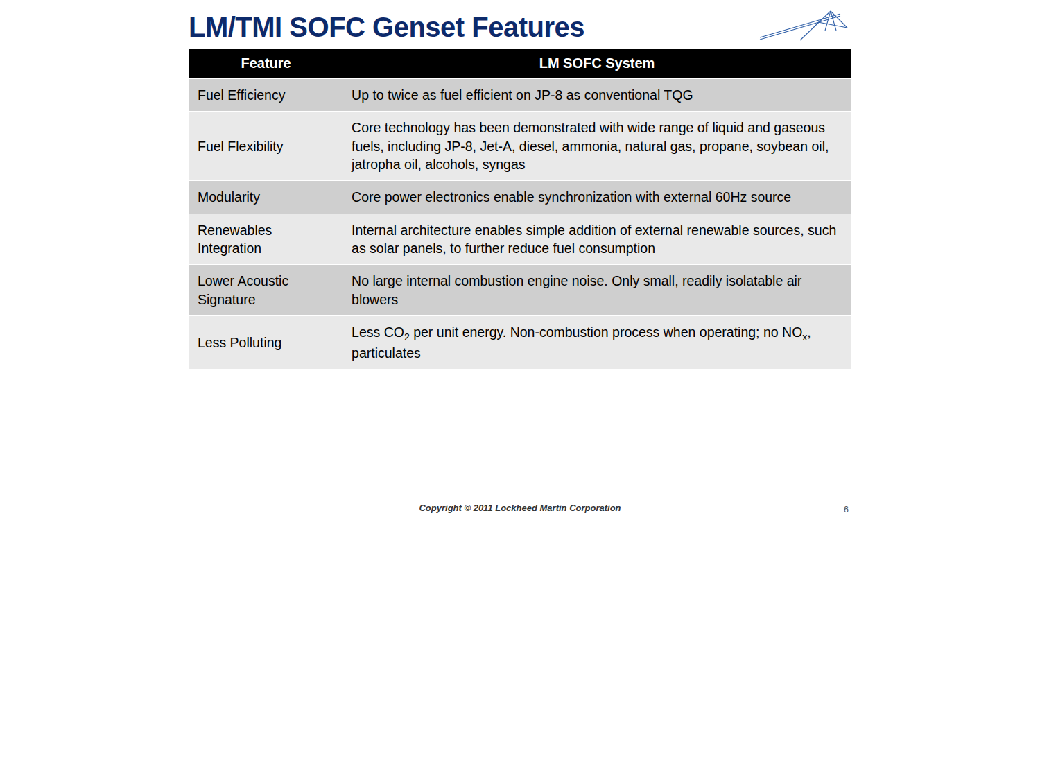LM/TMI SOFC Genset Features
| Feature | LM SOFC System |
| --- | --- |
| Fuel Efficiency | Up to twice as fuel efficient on JP-8 as conventional TQG |
| Fuel Flexibility | Core technology has been demonstrated with wide range of liquid and gaseous fuels, including JP-8, Jet-A, diesel, ammonia, natural gas, propane, soybean oil, jatropha oil, alcohols, syngas |
| Modularity | Core power electronics enable synchronization with external 60Hz source |
| Renewables Integration | Internal architecture enables simple addition of external renewable sources, such as solar panels, to further reduce fuel consumption |
| Lower Acoustic Signature | No large internal combustion engine noise. Only small, readily isolatable air blowers |
| Less Polluting | Less CO 2 per unit energy. Non-combustion process when operating; no NO x , particulates |
Copyright © 2011 Lockheed Martin Corporation
6